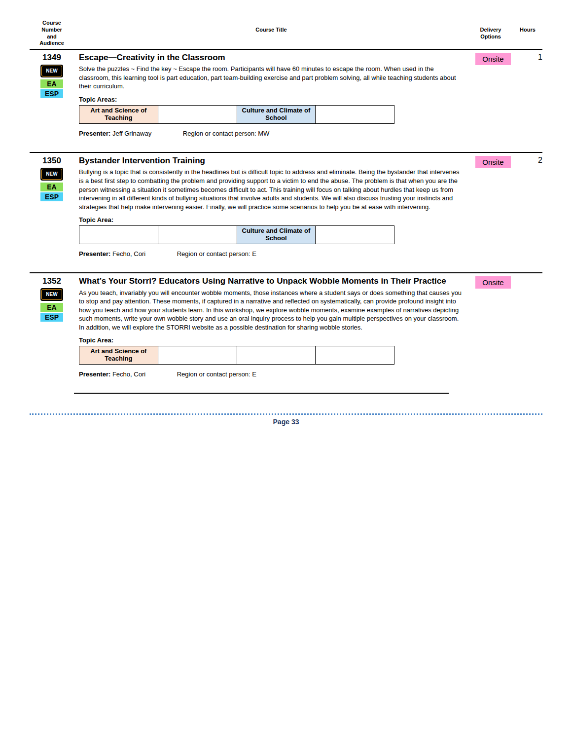Course
Number
and
Audience
Course Title
Delivery
Options
Hours
1349
NEW
EA
ESP
Escape—Creativity in the Classroom
Solve the puzzles ~ Find the key ~ Escape the room. Participants will have 60 minutes to escape the room. When used in the classroom, this learning tool is part education, part team-building exercise and part problem solving, all while teaching students about their curriculum.
Topic Areas:
| Art and Science of Teaching | | Culture and Climate of School | |
Presenter: Jeff Grinaway Region or contact person: MW
Onsite
1
1350
NEW
EA
ESP
Bystander Intervention Training
Bullying is a topic that is consistently in the headlines but is difficult topic to address and eliminate. Being the bystander that intervenes is a best first step to combatting the problem and providing support to a victim to end the abuse. The problem is that when you are the person witnessing a situation it sometimes becomes difficult to act. This training will focus on talking about hurdles that keep us from intervening in all different kinds of bullying situations that involve adults and students. We will also discuss trusting your instincts and strategies that help make intervening easier. Finally, we will practice some scenarios to help you be at ease with intervening.
Topic Area:
| | | Culture and Climate of School | |
Presenter: Fecho, Cori Region or contact person: E
Onsite
2
1352
NEW
EA
ESP
What’s Your Storri? Educators Using Narrative to Unpack Wobble Moments in Their Practice
As you teach, invariably you will encounter wobble moments, those instances where a student says or does something that causes you to stop and pay attention. These moments, if captured in a narrative and reflected on systematically, can provide profound insight into how you teach and how your students learn. In this workshop, we explore wobble moments, examine examples of narratives depicting such moments, write your own wobble story and use an oral inquiry process to help you gain multiple perspectives on your classroom. In addition, we will explore the STORRI website as a possible destination for sharing wobble stories.
Topic Area:
| Art and Science of Teaching | | | |
Presenter: Fecho, Cori Region or contact person: E
Onsite
Page 33